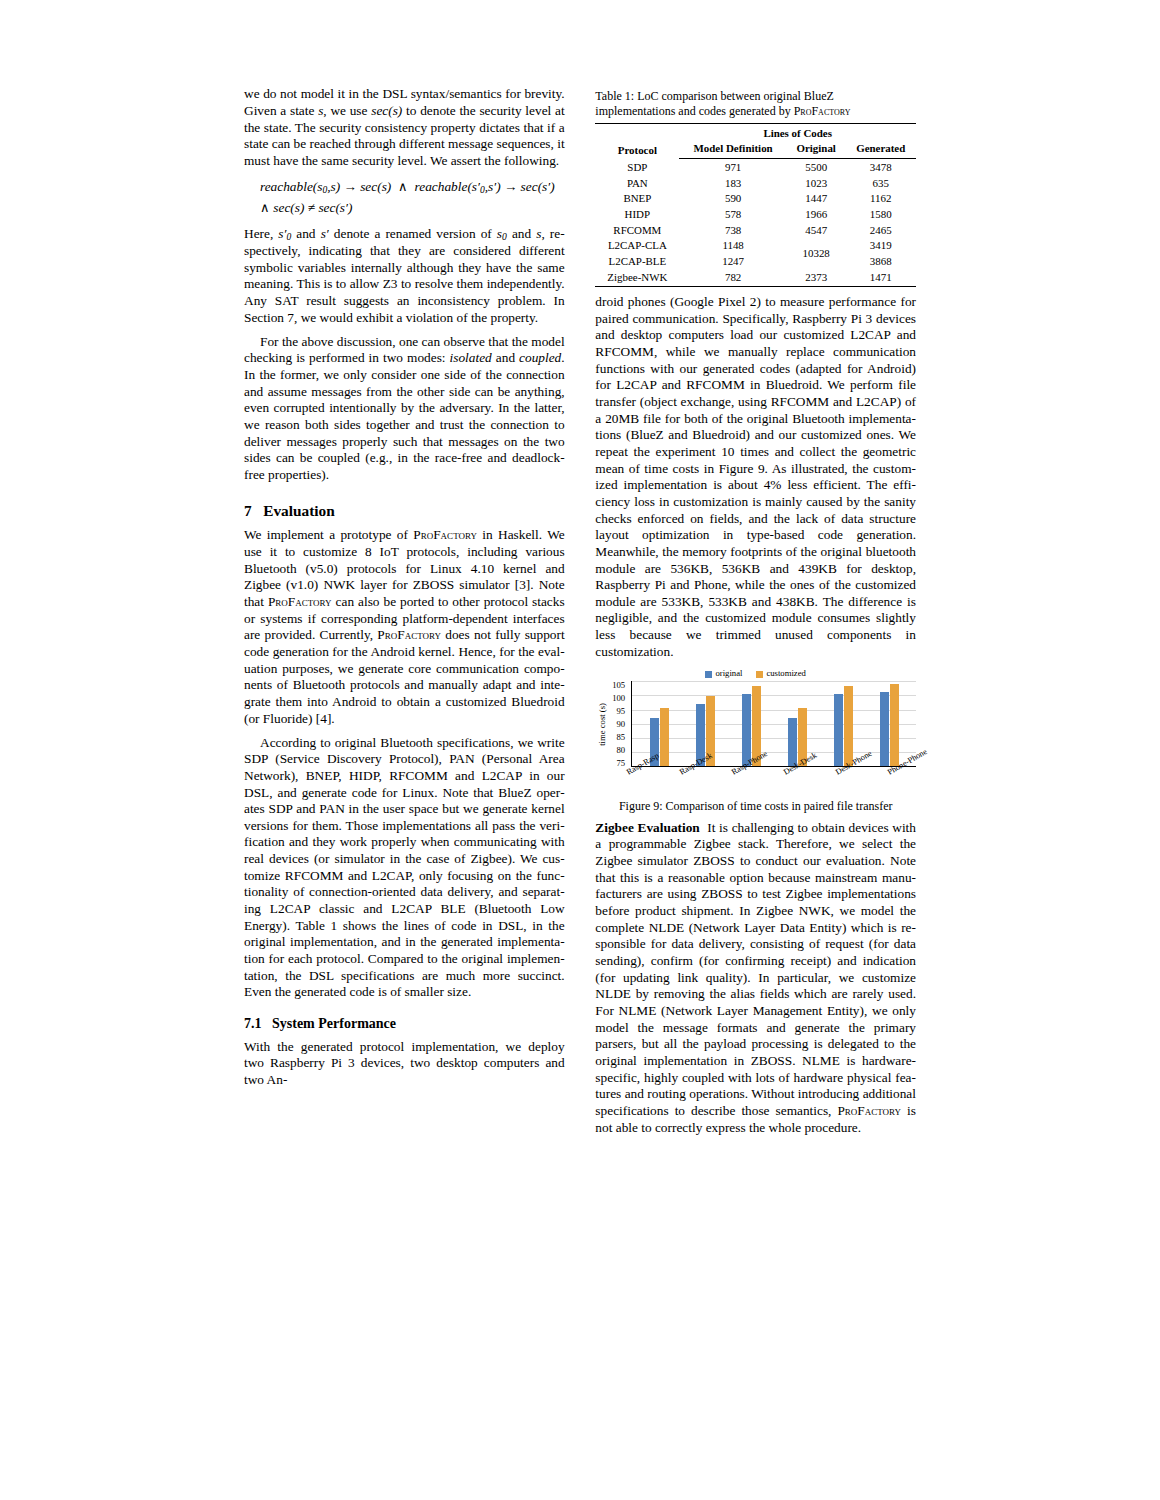we do not model it in the DSL syntax/semantics for brevity. Given a state s, we use sec(s) to denote the security level at the state. The security consistency property dictates that if a state can be reached through different message sequences, it must have the same security level. We assert the following.
reachable(s0,s) → sec(s) ∧ reachable(s′0,s′) → sec(s′)
∧ sec(s) ≠ sec(s′)
Here, s′0 and s′ denote a renamed version of s0 and s, respectively, indicating that they are considered different symbolic variables internally although they have the same meaning. This is to allow Z3 to resolve them independently. Any SAT result suggests an inconsistency problem. In Section 7, we would exhibit a violation of the property.
For the above discussion, one can observe that the model checking is performed in two modes: isolated and coupled. In the former, we only consider one side of the connection and assume messages from the other side can be anything, even corrupted intentionally by the adversary. In the latter, we reason both sides together and trust the connection to deliver messages properly such that messages on the two sides can be coupled (e.g., in the race-free and deadlock-free properties).
7 Evaluation
We implement a prototype of ProFactory in Haskell. We use it to customize 8 IoT protocols, including various Bluetooth (v5.0) protocols for Linux 4.10 kernel and Zigbee (v1.0) NWK layer for ZBOSS simulator [3]. Note that ProFactory can also be ported to other protocol stacks or systems if corresponding platform-dependent interfaces are provided. Currently, ProFactory does not fully support code generation for the Android kernel. Hence, for the evaluation purposes, we generate core communication components of Bluetooth protocols and manually adapt and integrate them into Android to obtain a customized Bluedroid (or Fluoride) [4].
According to original Bluetooth specifications, we write SDP (Service Discovery Protocol), PAN (Personal Area Network), BNEP, HIDP, RFCOMM and L2CAP in our DSL, and generate code for Linux. Note that BlueZ operates SDP and PAN in the user space but we generate kernel versions for them. Those implementations all pass the verification and they work properly when communicating with real devices (or simulator in the case of Zigbee). We customize RFCOMM and L2CAP, only focusing on the functionality of connection-oriented data delivery, and separating L2CAP classic and L2CAP BLE (Bluetooth Low Energy). Table 1 shows the lines of code in DSL, in the original implementation, and in the generated implementation for each protocol. Compared to the original implementation, the DSL specifications are much more succinct. Even the generated code is of smaller size.
7.1 System Performance
With the generated protocol implementation, we deploy two Raspberry Pi 3 devices, two desktop computers and two An-
Table 1: LoC comparison between original BlueZ implementations and codes generated by ProFactory
| Protocol | Lines of Codes |
| --- | --- |
| Model Definition | Original | Generated |
| SDP | 971 | 5500 | 3478 |
| PAN | 183 | 1023 | 635 |
| BNEP | 590 | 1447 | 1162 |
| HIDP | 578 | 1966 | 1580 |
| RFCOMM | 738 | 4547 | 2465 |
| L2CAP-CLA | 1148 | 10328 | 3419 |
| L2CAP-BLE | 1247 | 3868 |
| Zigbee-NWK | 782 | 2373 | 1471 |
droid phones (Google Pixel 2) to measure performance for paired communication. Specifically, Raspberry Pi 3 devices and desktop computers load our customized L2CAP and RFCOMM, while we manually replace communication functions with our generated codes (adapted for Android) for L2CAP and RFCOMM in Bluedroid. We perform file transfer (object exchange, using RFCOMM and L2CAP) of a 20MB file for both of the original Bluetooth implementations (BlueZ and Bluedroid) and our customized ones. We repeat the experiment 10 times and collect the geometric mean of time costs in Figure 9. As illustrated, the customized implementation is about 4% less efficient. The efficiency loss in customization is mainly caused by the sanity checks enforced on fields, and the lack of data structure layout optimization in type-based code generation. Meanwhile, the memory footprints of the original bluetooth module are 536KB, 536KB and 439KB for desktop, Raspberry Pi and Phone, while the ones of the customized module are 533KB, 533KB and 438KB. The difference is negligible, and the customized module consumes slightly less because we trimmed unused components in customization.
original customized
time cost (s)
105
100
95
90
85
80
75
Rasp-Rasp Rasp-Desk Rasp-Phone Desk-Desk Desk-Phone Phone-Phone
Figure 9: Comparison of time costs in paired file transfer
Zigbee Evaluation It is challenging to obtain devices with a programmable Zigbee stack. Therefore, we select the Zigbee simulator ZBOSS to conduct our evaluation. Note that this is a reasonable option because mainstream manufacturers are using ZBOSS to test Zigbee implementations before product shipment. In Zigbee NWK, we model the complete NLDE (Network Layer Data Entity) which is responsible for data delivery, consisting of request (for data sending), confirm (for confirming receipt) and indication (for updating link quality). In particular, we customize NLDE by removing the alias fields which are rarely used. For NLME (Network Layer Management Entity), we only model the message formats and generate the primary parsers, but all the payload processing is delegated to the original implementation in ZBOSS. NLME is hardware-specific, highly coupled with lots of hardware physical features and routing operations. Without introducing additional specifications to describe those semantics, ProFactory is not able to correctly express the whole procedure.